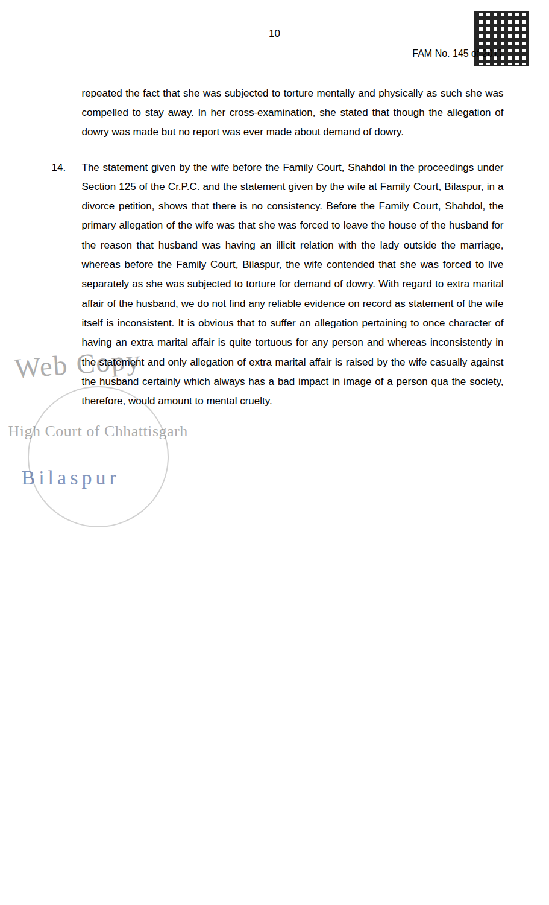10
FAM No. 145 of 2017
Web Copy
High Court of Chhattisgarh
Bilaspur
repeated the fact that she was subjected to torture mentally and physically as such she was compelled to stay away. In her cross-examination, she stated that though the allegation of dowry was made but no report was ever made about demand of dowry.
14. The statement given by the wife before the Family Court, Shahdol in the proceedings under Section 125 of the Cr.P.C. and the statement given by the wife at Family Court, Bilaspur, in a divorce petition, shows that there is no consistency. Before the Family Court, Shahdol, the primary allegation of the wife was that she was forced to leave the house of the husband for the reason that husband was having an illicit relation with the lady outside the marriage, whereas before the Family Court, Bilaspur, the wife contended that she was forced to live separately as she was subjected to torture for demand of dowry. With regard to extra marital affair of the husband, we do not find any reliable evidence on record as statement of the wife itself is inconsistent. It is obvious that to suffer an allegation pertaining to once character of having an extra marital affair is quite tortuous for any person and whereas inconsistently in the statement and only allegation of extra marital affair is raised by the wife casually against the husband certainly which always has a bad impact in image of a person qua the society, therefore, would amount to mental cruelty.